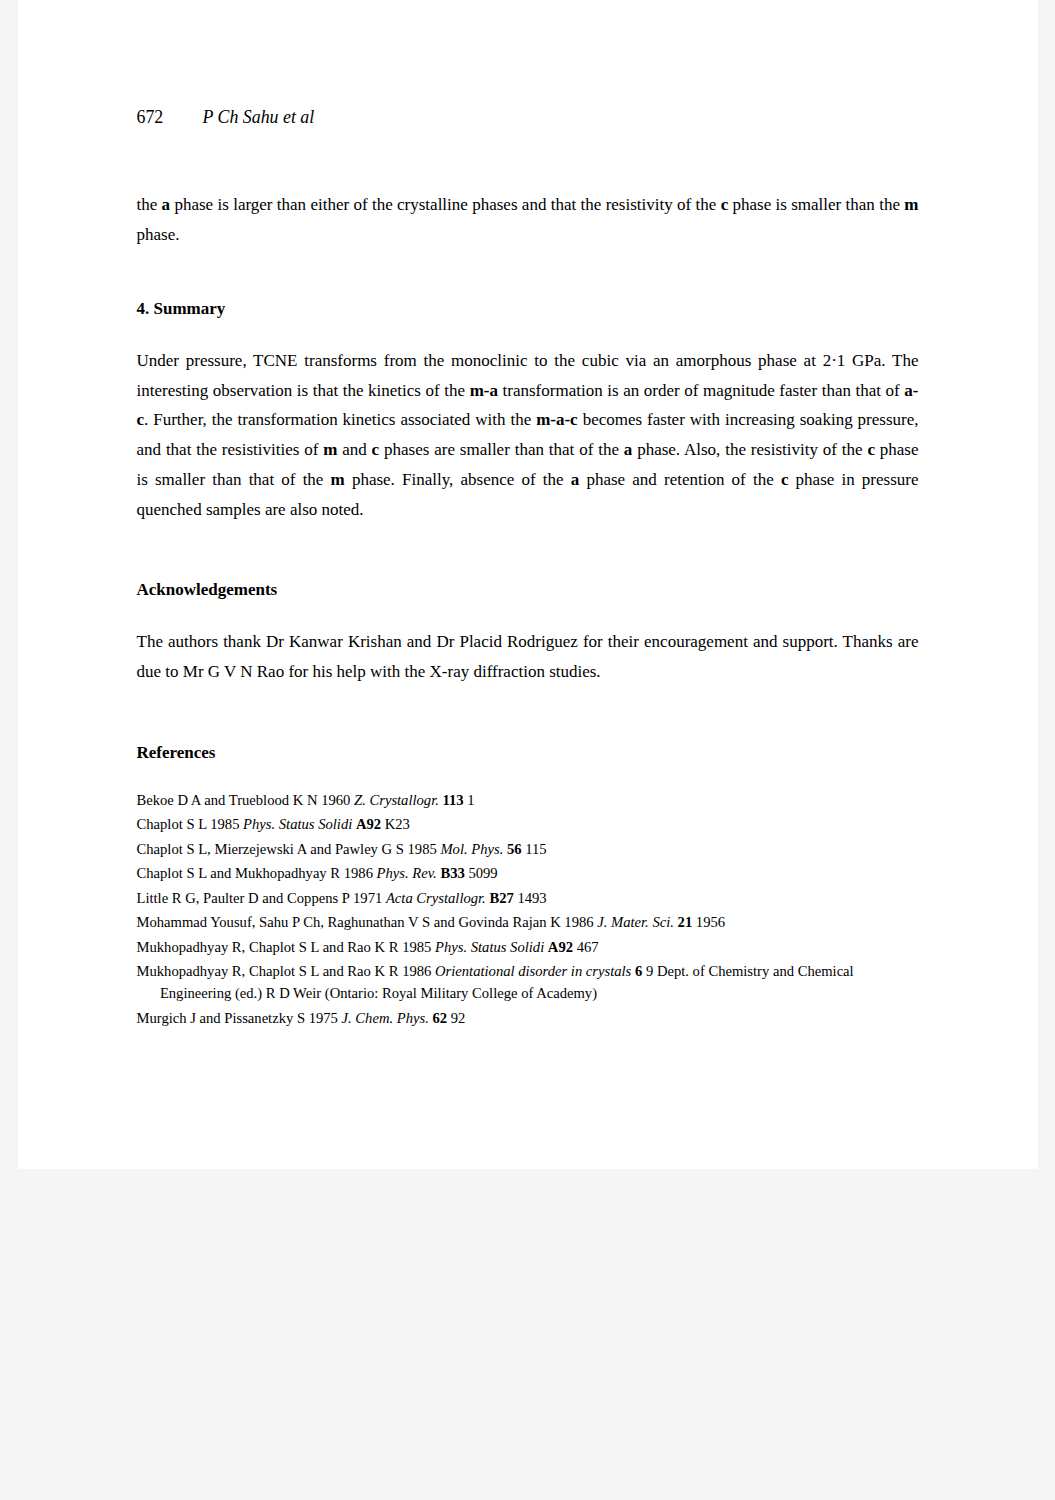672 P Ch Sahu et al
the a phase is larger than either of the crystalline phases and that the resistivity of the c phase is smaller than the m phase.
4. Summary
Under pressure, TCNE transforms from the monoclinic to the cubic via an amorphous phase at 2·1 GPa. The interesting observation is that the kinetics of the m-a transformation is an order of magnitude faster than that of a-c. Further, the transformation kinetics associated with the m-a-c becomes faster with increasing soaking pressure, and that the resistivities of m and c phases are smaller than that of the a phase. Also, the resistivity of the c phase is smaller than that of the m phase. Finally, absence of the a phase and retention of the c phase in pressure quenched samples are also noted.
Acknowledgements
The authors thank Dr Kanwar Krishan and Dr Placid Rodriguez for their encouragement and support. Thanks are due to Mr G V N Rao for his help with the X-ray diffraction studies.
References
Bekoe D A and Trueblood K N 1960 Z. Crystallogr. 113 1
Chaplot S L 1985 Phys. Status Solidi A92 K23
Chaplot S L, Mierzejewski A and Pawley G S 1985 Mol. Phys. 56 115
Chaplot S L and Mukhopadhyay R 1986 Phys. Rev. B33 5099
Little R G, Paulter D and Coppens P 1971 Acta Crystallogr. B27 1493
Mohammad Yousuf, Sahu P Ch, Raghunathan V S and Govinda Rajan K 1986 J. Mater. Sci. 21 1956
Mukhopadhyay R, Chaplot S L and Rao K R 1985 Phys. Status Solidi A92 467
Mukhopadhyay R, Chaplot S L and Rao K R 1986 Orientational disorder in crystals 6 9 Dept. of Chemistry and Chemical Engineering (ed.) R D Weir (Ontario: Royal Military College of Academy)
Murgich J and Pissanetzky S 1975 J. Chem. Phys. 62 92